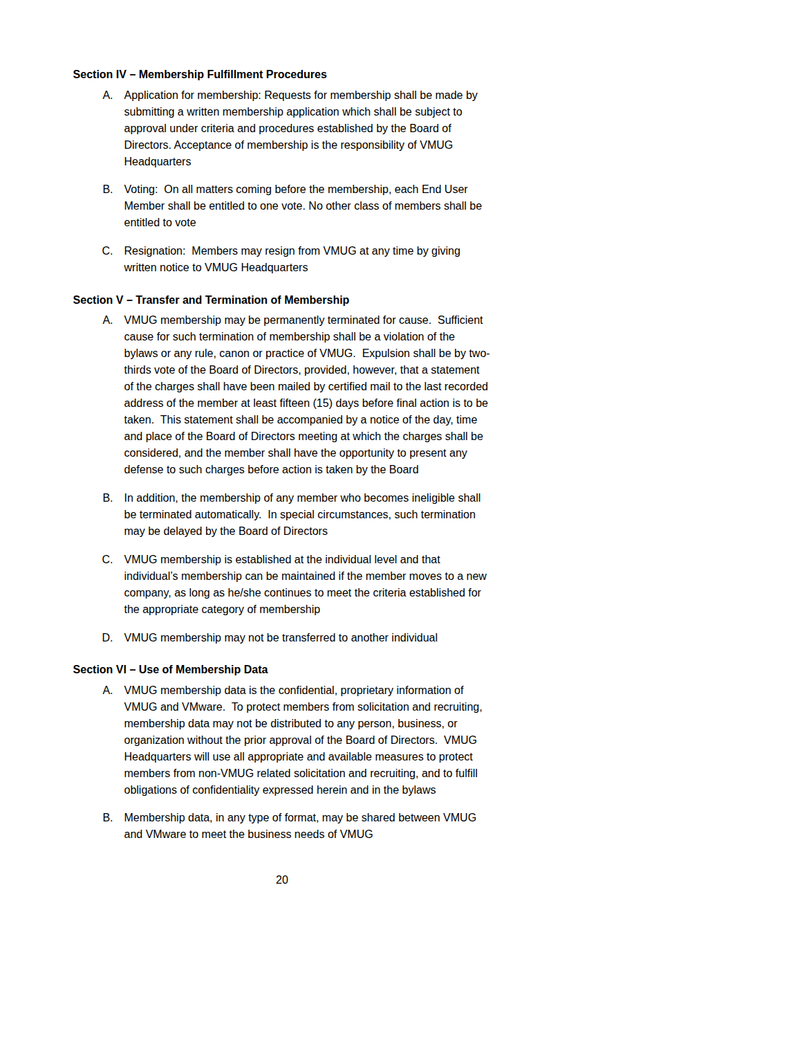Section IV – Membership Fulfillment Procedures
Application for membership: Requests for membership shall be made by submitting a written membership application which shall be subject to approval under criteria and procedures established by the Board of Directors. Acceptance of membership is the responsibility of VMUG Headquarters
Voting: On all matters coming before the membership, each End User Member shall be entitled to one vote. No other class of members shall be entitled to vote
Resignation: Members may resign from VMUG at any time by giving written notice to VMUG Headquarters
Section V – Transfer and Termination of Membership
VMUG membership may be permanently terminated for cause. Sufficient cause for such termination of membership shall be a violation of the bylaws or any rule, canon or practice of VMUG. Expulsion shall be by two-thirds vote of the Board of Directors, provided, however, that a statement of the charges shall have been mailed by certified mail to the last recorded address of the member at least fifteen (15) days before final action is to be taken. This statement shall be accompanied by a notice of the day, time and place of the Board of Directors meeting at which the charges shall be considered, and the member shall have the opportunity to present any defense to such charges before action is taken by the Board
In addition, the membership of any member who becomes ineligible shall be terminated automatically. In special circumstances, such termination may be delayed by the Board of Directors
VMUG membership is established at the individual level and that individual’s membership can be maintained if the member moves to a new company, as long as he/she continues to meet the criteria established for the appropriate category of membership
VMUG membership may not be transferred to another individual
Section VI – Use of Membership Data
VMUG membership data is the confidential, proprietary information of VMUG and VMware. To protect members from solicitation and recruiting, membership data may not be distributed to any person, business, or organization without the prior approval of the Board of Directors. VMUG Headquarters will use all appropriate and available measures to protect members from non-VMUG related solicitation and recruiting, and to fulfill obligations of confidentiality expressed herein and in the bylaws
Membership data, in any type of format, may be shared between VMUG and VMware to meet the business needs of VMUG
20